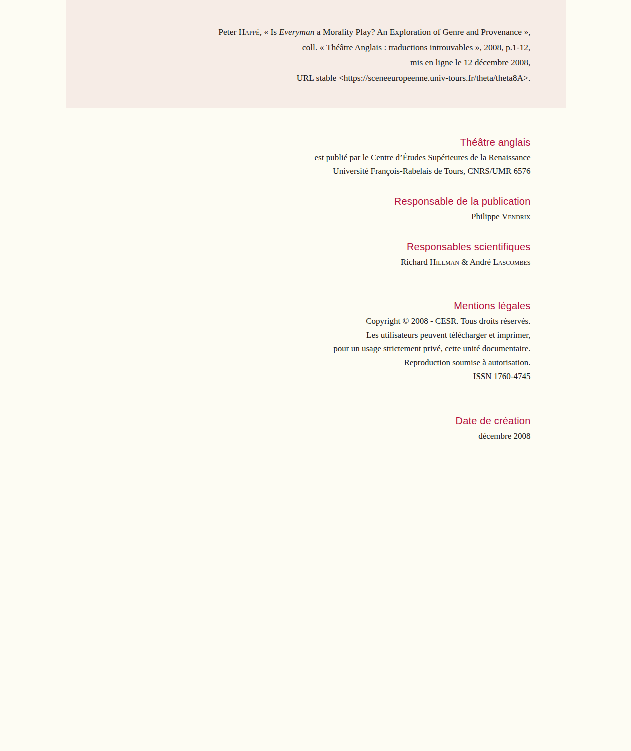Peter Happé, « Is Everyman a Morality Play? An Exploration of Genre and Provenance », coll. « Théâtre Anglais : traductions introuvables », 2008, p.1-12, mis en ligne le 12 décembre 2008, URL stable <https://sceneeuropeenne.univ-tours.fr/theta/theta8A>.
Théâtre anglais
est publié par le Centre d’Études Supérieures de la Renaissance Université François-Rabelais de Tours, CNRS/UMR 6576
Responsable de la publication
Philippe Vendrix
Responsables scientifiques
Richard Hillman & André Lascombes
Mentions légales
Copyright © 2008 - CESR. Tous droits réservés. Les utilisateurs peuvent télécharger et imprimer, pour un usage strictement privé, cette unité documentaire. Reproduction soumise à autorisation. ISSN 1760-4745
Date de création
décembre 2008